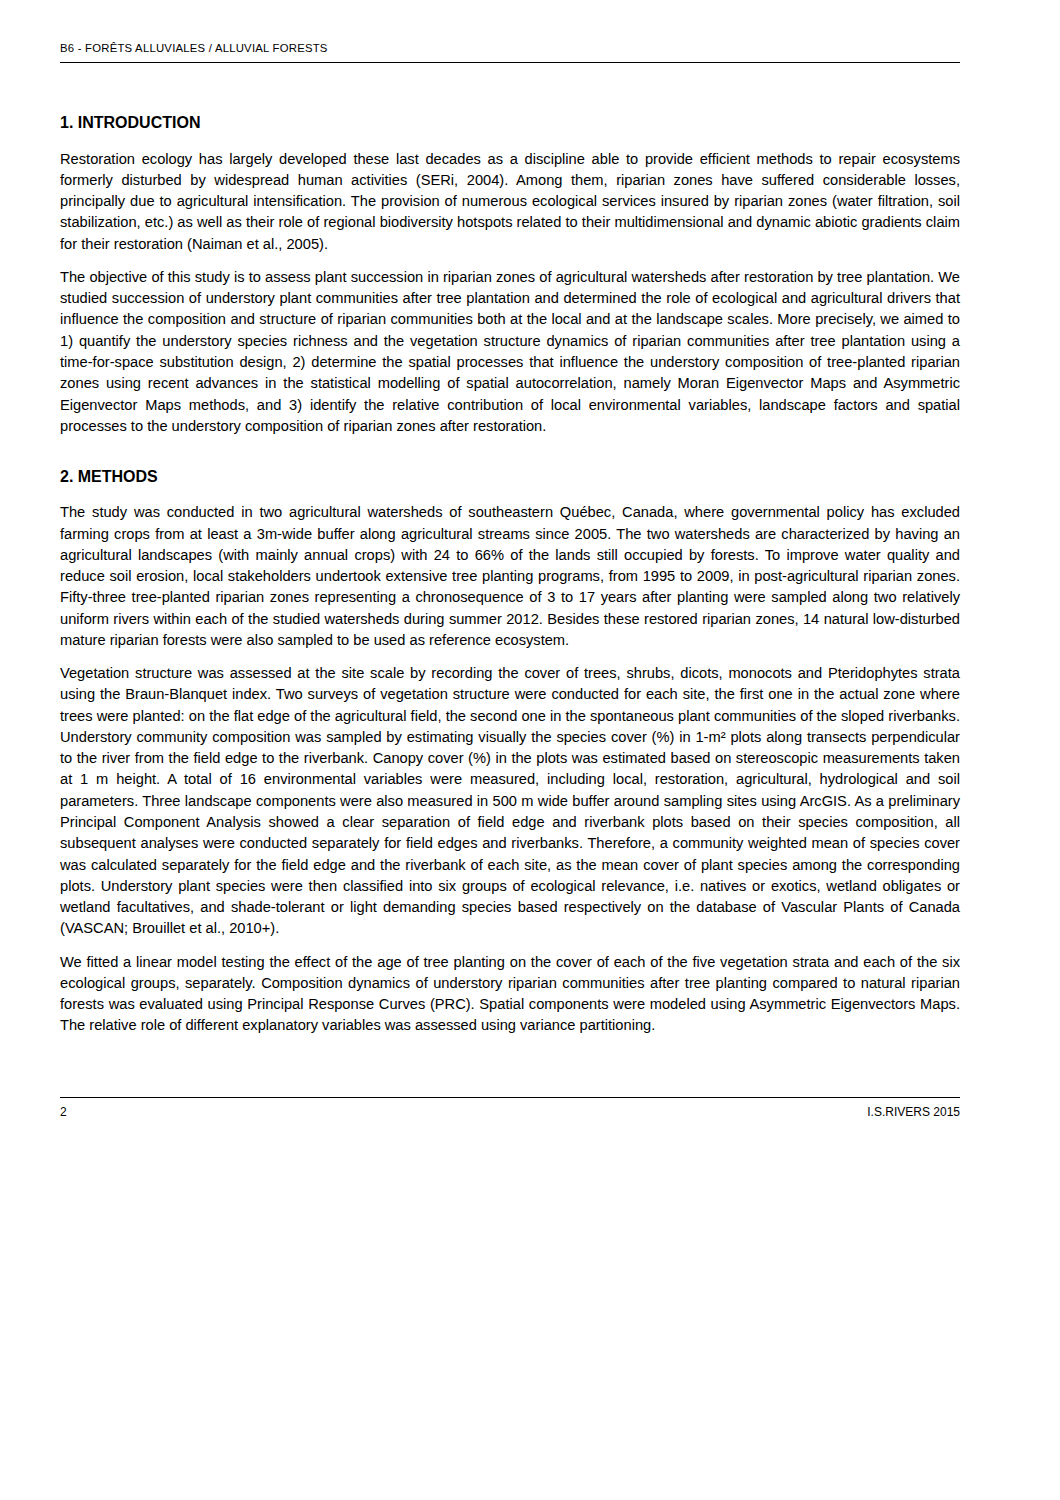B6 - FORÊTS ALLUVIALES / ALLUVIAL FORESTS
1. INTRODUCTION
Restoration ecology has largely developed these last decades as a discipline able to provide efficient methods to repair ecosystems formerly disturbed by widespread human activities (SERi, 2004). Among them, riparian zones have suffered considerable losses, principally due to agricultural intensification. The provision of numerous ecological services insured by riparian zones (water filtration, soil stabilization, etc.) as well as their role of regional biodiversity hotspots related to their multidimensional and dynamic abiotic gradients claim for their restoration (Naiman et al., 2005).
The objective of this study is to assess plant succession in riparian zones of agricultural watersheds after restoration by tree plantation. We studied succession of understory plant communities after tree plantation and determined the role of ecological and agricultural drivers that influence the composition and structure of riparian communities both at the local and at the landscape scales. More precisely, we aimed to 1) quantify the understory species richness and the vegetation structure dynamics of riparian communities after tree plantation using a time-for-space substitution design, 2) determine the spatial processes that influence the understory composition of tree-planted riparian zones using recent advances in the statistical modelling of spatial autocorrelation, namely Moran Eigenvector Maps and Asymmetric Eigenvector Maps methods, and 3) identify the relative contribution of local environmental variables, landscape factors and spatial processes to the understory composition of riparian zones after restoration.
2. METHODS
The study was conducted in two agricultural watersheds of southeastern Québec, Canada, where governmental policy has excluded farming crops from at least a 3m-wide buffer along agricultural streams since 2005. The two watersheds are characterized by having an agricultural landscapes (with mainly annual crops) with 24 to 66% of the lands still occupied by forests. To improve water quality and reduce soil erosion, local stakeholders undertook extensive tree planting programs, from 1995 to 2009, in post-agricultural riparian zones. Fifty-three tree-planted riparian zones representing a chronosequence of 3 to 17 years after planting were sampled along two relatively uniform rivers within each of the studied watersheds during summer 2012. Besides these restored riparian zones, 14 natural low-disturbed mature riparian forests were also sampled to be used as reference ecosystem.
Vegetation structure was assessed at the site scale by recording the cover of trees, shrubs, dicots, monocots and Pteridophytes strata using the Braun-Blanquet index. Two surveys of vegetation structure were conducted for each site, the first one in the actual zone where trees were planted: on the flat edge of the agricultural field, the second one in the spontaneous plant communities of the sloped riverbanks. Understory community composition was sampled by estimating visually the species cover (%) in 1-m² plots along transects perpendicular to the river from the field edge to the riverbank. Canopy cover (%) in the plots was estimated based on stereoscopic measurements taken at 1 m height. A total of 16 environmental variables were measured, including local, restoration, agricultural, hydrological and soil parameters. Three landscape components were also measured in 500 m wide buffer around sampling sites using ArcGIS. As a preliminary Principal Component Analysis showed a clear separation of field edge and riverbank plots based on their species composition, all subsequent analyses were conducted separately for field edges and riverbanks. Therefore, a community weighted mean of species cover was calculated separately for the field edge and the riverbank of each site, as the mean cover of plant species among the corresponding plots. Understory plant species were then classified into six groups of ecological relevance, i.e. natives or exotics, wetland obligates or wetland facultatives, and shade-tolerant or light demanding species based respectively on the database of Vascular Plants of Canada (VASCAN; Brouillet et al., 2010+).
We fitted a linear model testing the effect of the age of tree planting on the cover of each of the five vegetation strata and each of the six ecological groups, separately. Composition dynamics of understory riparian communities after tree planting compared to natural riparian forests was evaluated using Principal Response Curves (PRC). Spatial components were modeled using Asymmetric Eigenvectors Maps. The relative role of different explanatory variables was assessed using variance partitioning.
2 I.S.RIVERS 2015